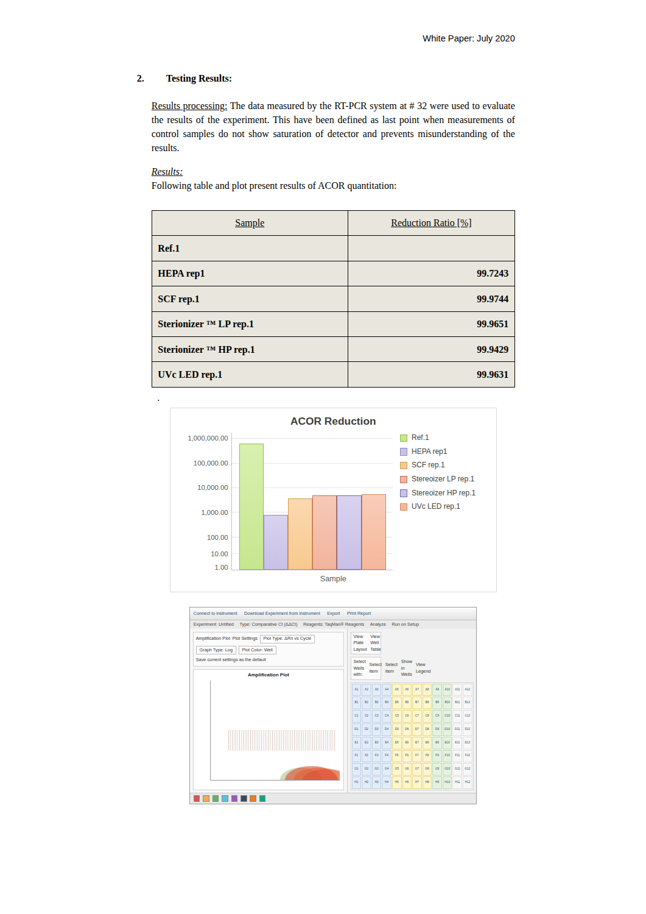White Paper: July 2020
2. Testing Results:
Results processing: The data measured by the RT-PCR system at # 32 were used to evaluate the results of the experiment. This have been defined as last point when measurements of control samples do not show saturation of detector and prevents misunderstanding of the results.
Results:
Following table and plot present results of ACOR quantitation:
| Sample | Reduction Ratio [%] |
| --- | --- |
| Ref.1 | |
| HEPA rep1 | 99.7243 |
| SCF rep.1 | 99.9744 |
| Sterionizer ™ LP rep.1 | 99.9651 |
| Sterionizer ™ HP rep.1 | 99.9429 |
| UVc LED rep.1 | 99.9631 |
.
ACOR Reduction
1,000,000.00 100,000.00 10,000.00 1,000.00 100.00 10.00 1.00
Ref.1
HEPA rep1
SCF rep.1
Stereoizer LP rep.1
Stereoizer HP rep.1
UVc LED rep.1
Sample
Connect to instrument Download Experiment from instrument Export Print Report
Experiment: Untitled Type: Comparative Ct (ΔΔCt) Reagents: TaqMan® Reagents Analyze Run on Setup
Amplification Plot Plot Settings Plot Type: ΔRn vs Cycle Graph Type: Log Plot Color: Well Save current settings as the default
Amplification Plot
View Plate Layout View Well Table
Select Wells with: Select Item Select Item Show in Wells View Legend
A1
A2
A3
A4
A5
A6
A7
A8
A9
A10
A11
A12
B1
B2
B3
B4
B5
B6
B7
B8
B9
B10
B11
B12
C1
C2
C3
C4
C5
C6
C7
C8
C9
C10
C11
C12
D1
D2
D3
D4
D5
D6
D7
D8
D9
D10
D11
D12
E1
E2
E3
E4
E5
E6
E7
E8
E9
E10
E11
E12
F1
F2
F3
F4
F5
F6
F7
F8
F9
F10
F11
F12
G1
G2
G3
G4
G5
G6
G7
G8
G9
G10
G11
G12
H1
H2
H3
H4
H5
H6
H7
H8
H9
H10
H11
H12